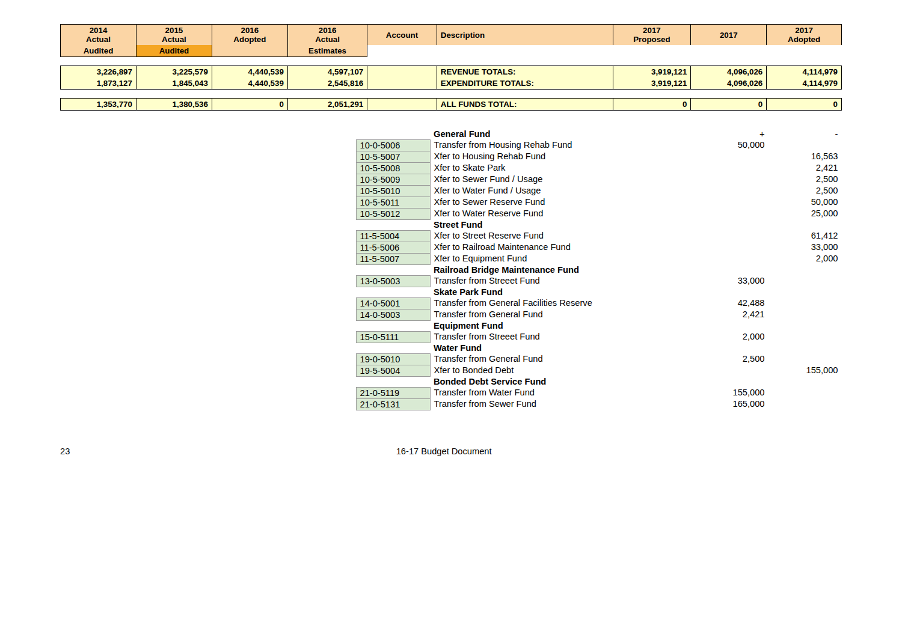| 2014 Actual | 2015 Actual | 2016 Adopted | 2016 Actual | Account | Description | 2017 Proposed | 2017 | 2017 Adopted |
| Audited | Audited | | Estimates | | | | | |
| 3,226,897 | 3,225,579 | 4,440,539 | 4,597,107 | | REVENUE TOTALS: | 3,919,121 | 4,096,026 | 4,114,979 |
| 1,873,127 | 1,845,043 | 4,440,539 | 2,545,816 | | EXPENDITURE TOTALS: | 3,919,121 | 4,096,026 | 4,114,979 |
| 1,353,770 | 1,380,536 | 0 | 2,051,291 | | ALL FUNDS TOTAL: | 0 | 0 | 0 |
| | | General Fund | + | - |
| | 10-0-5006 | Transfer from Housing Rehab Fund | 50,000 | |
| | 10-5-5007 | Xfer to Housing Rehab Fund | | 16,563 |
| | 10-5-5008 | Xfer to Skate Park | | 2,421 |
| | 10-5-5009 | Xfer to Sewer Fund / Usage | | 2,500 |
| | 10-5-5010 | Xfer to Water Fund / Usage | | 2,500 |
| | 10-5-5011 | Xfer to Sewer Reserve Fund | | 50,000 |
| | 10-5-5012 | Xfer to Water Reserve Fund | | 25,000 |
| | | Street Fund | | |
| | 11-5-5004 | Xfer to Street Reserve Fund | | 61,412 |
| | 11-5-5006 | Xfer to Railroad Maintenance Fund | | 33,000 |
| | 11-5-5007 | Xfer to Equipment Fund | | 2,000 |
| | | Railroad Bridge Maintenance Fund | | |
| | 13-0-5003 | Transfer from Streeet Fund | 33,000 | |
| | | Skate Park Fund | | |
| | 14-0-5001 | Transfer from General Facilities Reserve | 42,488 | |
| | 14-0-5003 | Transfer from General Fund | 2,421 | |
| | | Equipment Fund | | |
| | 15-0-5111 | Transfer from Streeet Fund | 2,000 | |
| | | Water Fund | | |
| | 19-0-5010 | Transfer from General Fund | 2,500 | |
| | 19-5-5004 | Xfer to Bonded Debt | | 155,000 |
| | | Bonded Debt Service Fund | | |
| | 21-0-5119 | Transfer from Water Fund | 155,000 | |
| | 21-0-5131 | Transfer from Sewer Fund | 165,000 | |
23
16-17 Budget Document